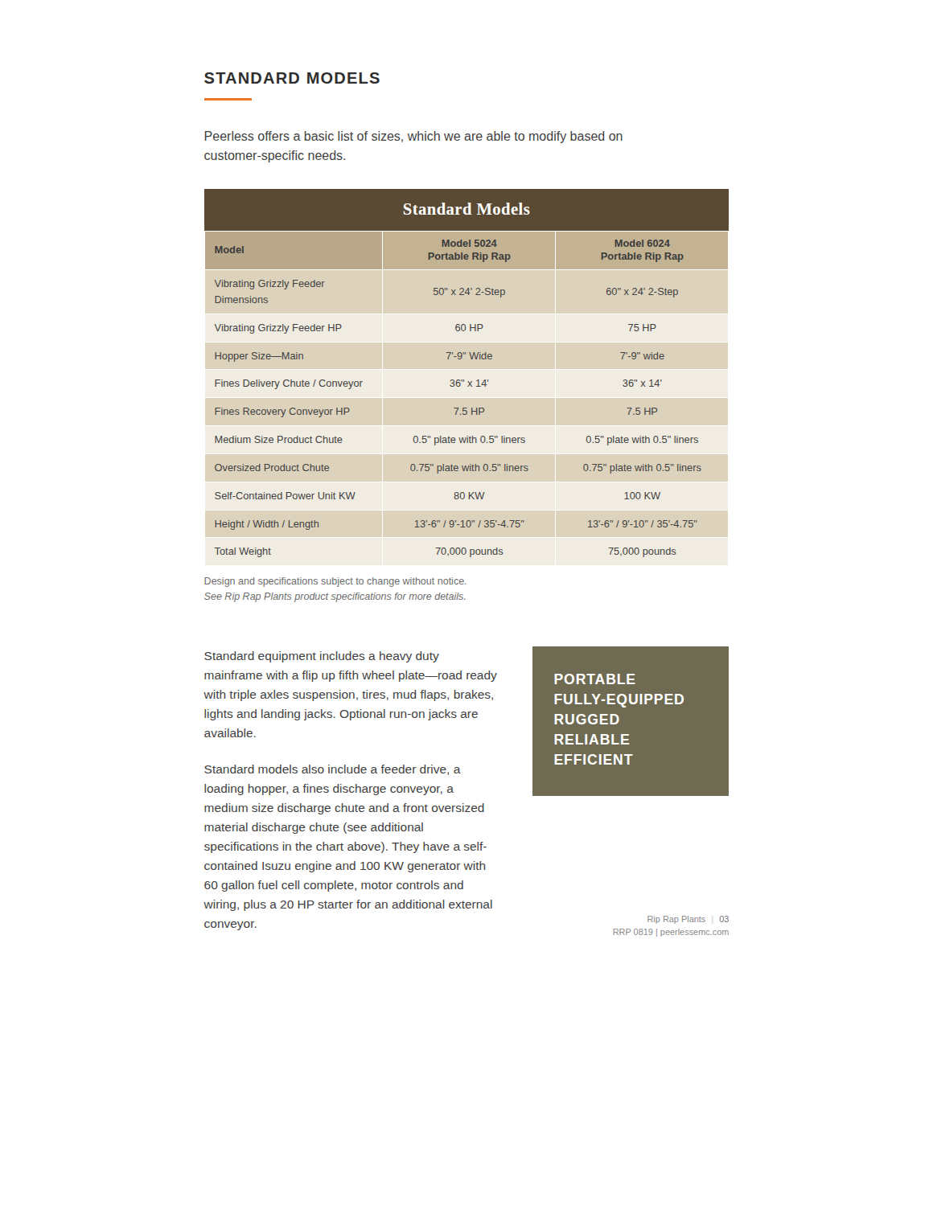Standard Models
Peerless offers a basic list of sizes, which we are able to modify based on customer-specific needs.
Standard Models
| Model | Model 5024 Portable Rip Rap | Model 6024 Portable Rip Rap |
| --- | --- | --- |
| Vibrating Grizzly Feeder Dimensions | 50" x 24' 2-Step | 60" x 24' 2-Step |
| Vibrating Grizzly Feeder HP | 60 HP | 75 HP |
| Hopper Size—Main | 7'-9" Wide | 7'-9" wide |
| Fines Delivery Chute / Conveyor | 36" x 14' | 36" x 14' |
| Fines Recovery Conveyor HP | 7.5 HP | 7.5 HP |
| Medium Size Product Chute | 0.5" plate with 0.5" liners | 0.5" plate with 0.5" liners |
| Oversized Product Chute | 0.75" plate with 0.5" liners | 0.75" plate with 0.5" liners |
| Self-Contained Power Unit KW | 80 KW | 100 KW |
| Height / Width / Length | 13'-6" / 9'-10" / 35'-4.75" | 13'-6" / 9'-10" / 35'-4.75" |
| Total Weight | 70,000 pounds | 75,000 pounds |
Design and specifications subject to change without notice.
See Rip Rap Plants product specifications for more details.
Standard equipment includes a heavy duty mainframe with a flip up fifth wheel plate—road ready with triple axles suspension, tires, mud flaps, brakes, lights and landing jacks. Optional run-on jacks are available.
Standard models also include a feeder drive, a loading hopper, a fines discharge conveyor, a medium size discharge chute and a front oversized material discharge chute (see additional specifications in the chart above). They have a self-contained Isuzu engine and 100 KW generator with 60 gallon fuel cell complete, motor controls and wiring, plus a 20 HP starter for an additional external conveyor.
Portable
Fully-Equipped
Rugged
Reliable
Efficient
Rip Rap Plants | 03
RRP 0819 | peerlessemc.com